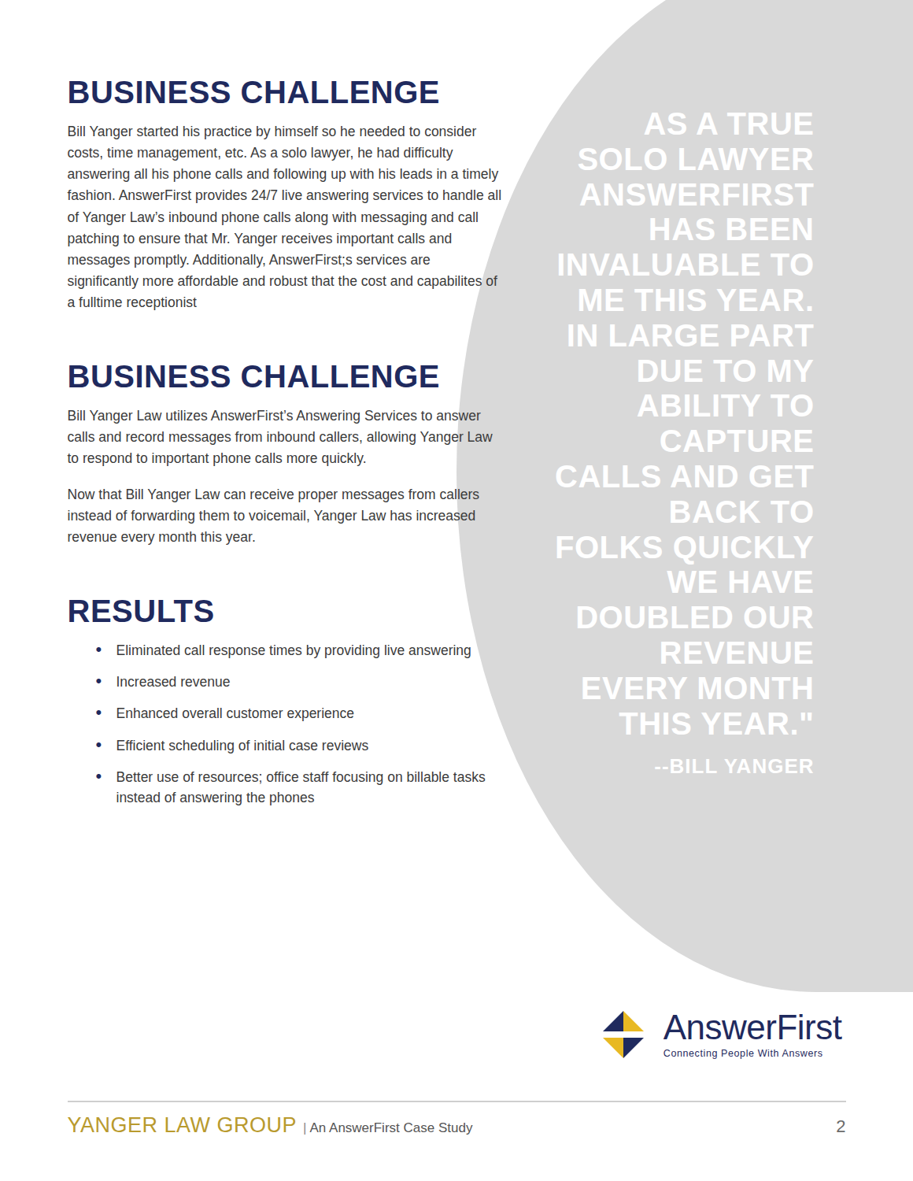As a true solo lawyer AnswerFirst has been invaluable to me this year. In large part due to my ability to capture calls and get back to folks quickly we have doubled our revenue every month this year." --Bill Yanger
Business Challenge
Bill Yanger started his practice by himself so he needed to consider costs, time management, etc. As a solo lawyer, he had difficulty answering all his phone calls and following up with his leads in a timely fashion. AnswerFirst provides 24/7 live answering services to handle all of Yanger Law’s inbound phone calls along with messaging and call patching to ensure that Mr. Yanger receives important calls and messages promptly. Additionally, AnswerFirst;s services are significantly more affordable and robust that the cost and capabilites of a fulltime receptionist
Business Challenge
Bill Yanger Law utilizes AnswerFirst’s Answering Services to answer calls and record messages from inbound callers, allowing Yanger Law to respond to important phone calls more quickly.
Now that Bill Yanger Law can receive proper messages from callers instead of forwarding them to voicemail, Yanger Law has increased revenue every month this year.
Results
Eliminated call response times by providing live answering
Increased revenue
Enhanced overall customer experience
Efficient scheduling of initial case reviews
Better use of resources; office staff focusing on billable tasks instead of answering the phones
Answer First
Connecting People With Answers
Yanger Law Group|An AnswerFirst Case Study
2